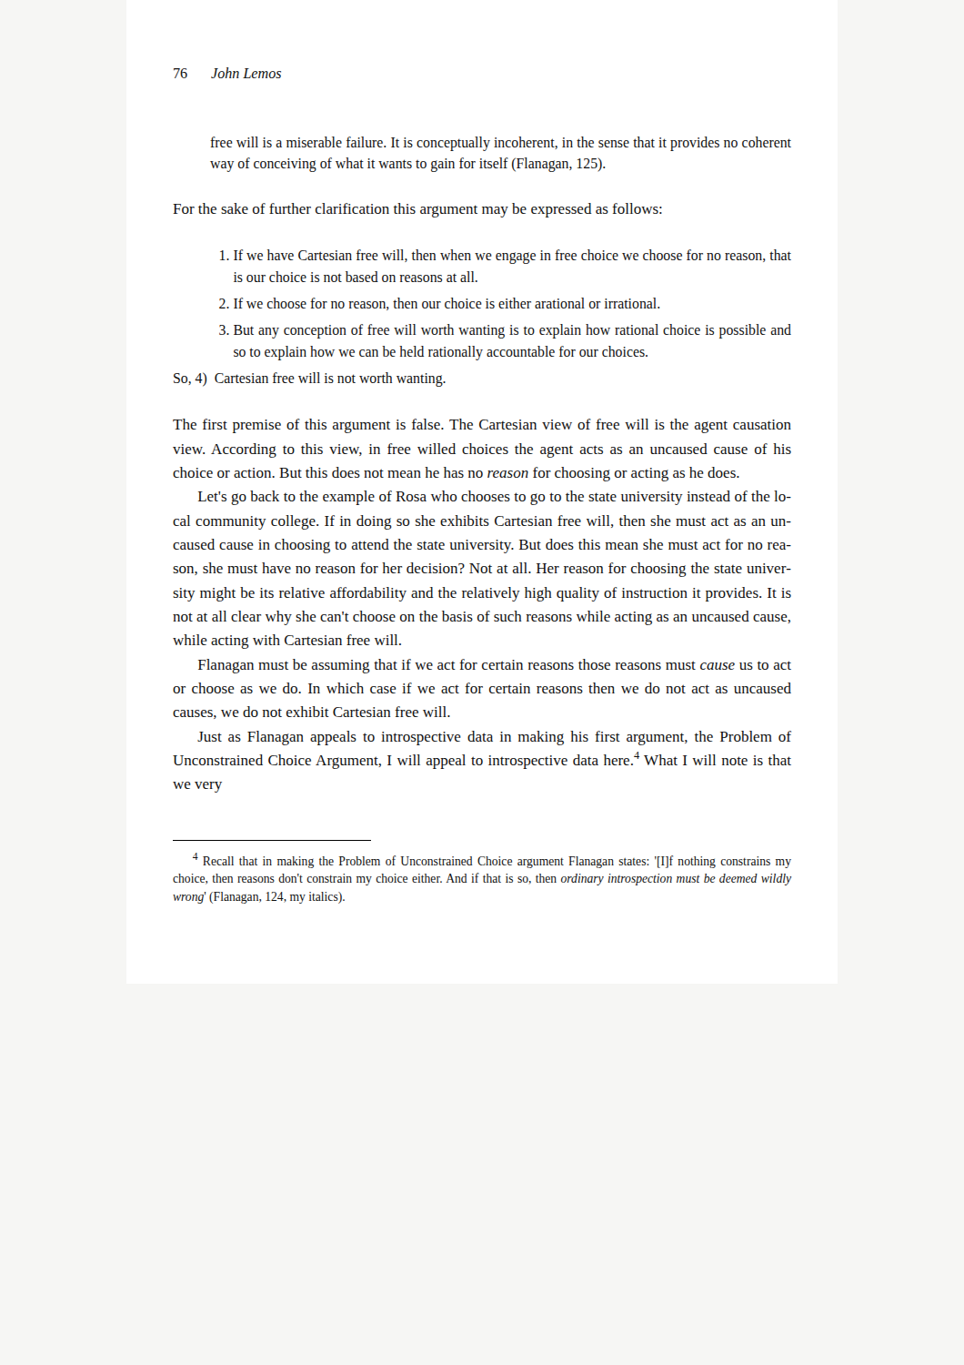76 John Lemos
free will is a miserable failure. It is conceptually incoherent, in the sense that it provides no coherent way of conceiving of what it wants to gain for itself (Flanagan, 125).
For the sake of further clarification this argument may be expressed as follows:
If we have Cartesian free will, then when we engage in free choice we choose for no reason, that is our choice is not based on reasons at all.
If we choose for no reason, then our choice is either arational or irrational.
But any conception of free will worth wanting is to explain how rational choice is possible and so to explain how we can be held rationally accountable for our choices.
So, 4) Cartesian free will is not worth wanting.
The first premise of this argument is false. The Cartesian view of free will is the agent causation view. According to this view, in free willed choices the agent acts as an uncaused cause of his choice or action. But this does not mean he has no reason for choosing or acting as he does.
Let's go back to the example of Rosa who chooses to go to the state university instead of the local community college. If in doing so she exhibits Cartesian free will, then she must act as an uncaused cause in choosing to attend the state university. But does this mean she must act for no reason, she must have no reason for her decision? Not at all. Her reason for choosing the state university might be its relative affordability and the relatively high quality of instruction it provides. It is not at all clear why she can't choose on the basis of such reasons while acting as an uncaused cause, while acting with Cartesian free will.
Flanagan must be assuming that if we act for certain reasons those reasons must cause us to act or choose as we do. In which case if we act for certain reasons then we do not act as uncaused causes, we do not exhibit Cartesian free will.
Just as Flanagan appeals to introspective data in making his first argument, the Problem of Unconstrained Choice Argument, I will appeal to introspective data here.4 What I will note is that we very
4 Recall that in making the Problem of Unconstrained Choice argument Flanagan states: '[I]f nothing constrains my choice, then reasons don't constrain my choice either. And if that is so, then ordinary introspection must be deemed wildly wrong' (Flanagan, 124, my italics).